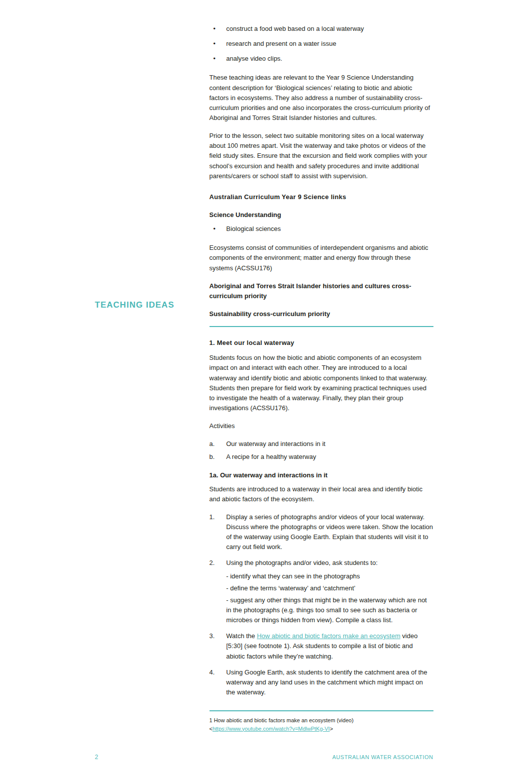Teaching Ideas
construct a food web based on a local waterway
research and present on a water issue
analyse video clips.
These teaching ideas are relevant to the Year 9 Science Understanding content description for ‘Biological sciences’ relating to biotic and abiotic factors in ecosystems. They also address a number of sustainability cross-curriculum priorities and one also incorporates the cross-curriculum priority of Aboriginal and Torres Strait Islander histories and cultures.
Prior to the lesson, select two suitable monitoring sites on a local waterway about 100 metres apart. Visit the waterway and take photos or videos of the field study sites. Ensure that the excursion and field work complies with your school’s excursion and health and safety procedures and invite additional parents/carers or school staff to assist with supervision.
Australian Curriculum Year 9 Science links
Science Understanding
Biological sciences
Ecosystems consist of communities of interdependent organisms and abiotic components of the environment; matter and energy flow through these systems (ACSSU176)
Aboriginal and Torres Strait Islander histories and cultures cross-curriculum priority
Sustainability cross-curriculum priority
1. Meet our local waterway
Students focus on how the biotic and abiotic components of an ecosystem impact on and interact with each other. They are introduced to a local waterway and identify biotic and abiotic components linked to that waterway. Students then prepare for field work by examining practical techniques used to investigate the health of a waterway. Finally, they plan their group investigations (ACSSU176).
Activities
Our waterway and interactions in it
A recipe for a healthy waterway
1a. Our waterway and interactions in it
Students are introduced to a waterway in their local area and identify biotic and abiotic factors of the ecosystem.
Display a series of photographs and/or videos of your local waterway. Discuss where the photographs or videos were taken. Show the location of the waterway using Google Earth. Explain that students will visit it to carry out field work.
Using the photographs and/or video, ask students to:
- identify what they can see in the photographs
- define the terms ‘waterway’ and ‘catchment’
- suggest any other things that might be in the waterway which are not in the photographs (e.g. things too small to see such as bacteria or microbes or things hidden from view). Compile a class list.
Watch the How abiotic and biotic factors make an ecosystem video [5:30] (see footnote 1). Ask students to compile a list of biotic and abiotic factors while they’re watching.
Using Google Earth, ask students to identify the catchment area of the waterway and any land uses in the catchment which might impact on the waterway.
1 How abiotic and biotic factors make an ecosystem (video) <https://www.youtube.com/watch?v=MdlwPtKg-VI>
2 Australian Water Association